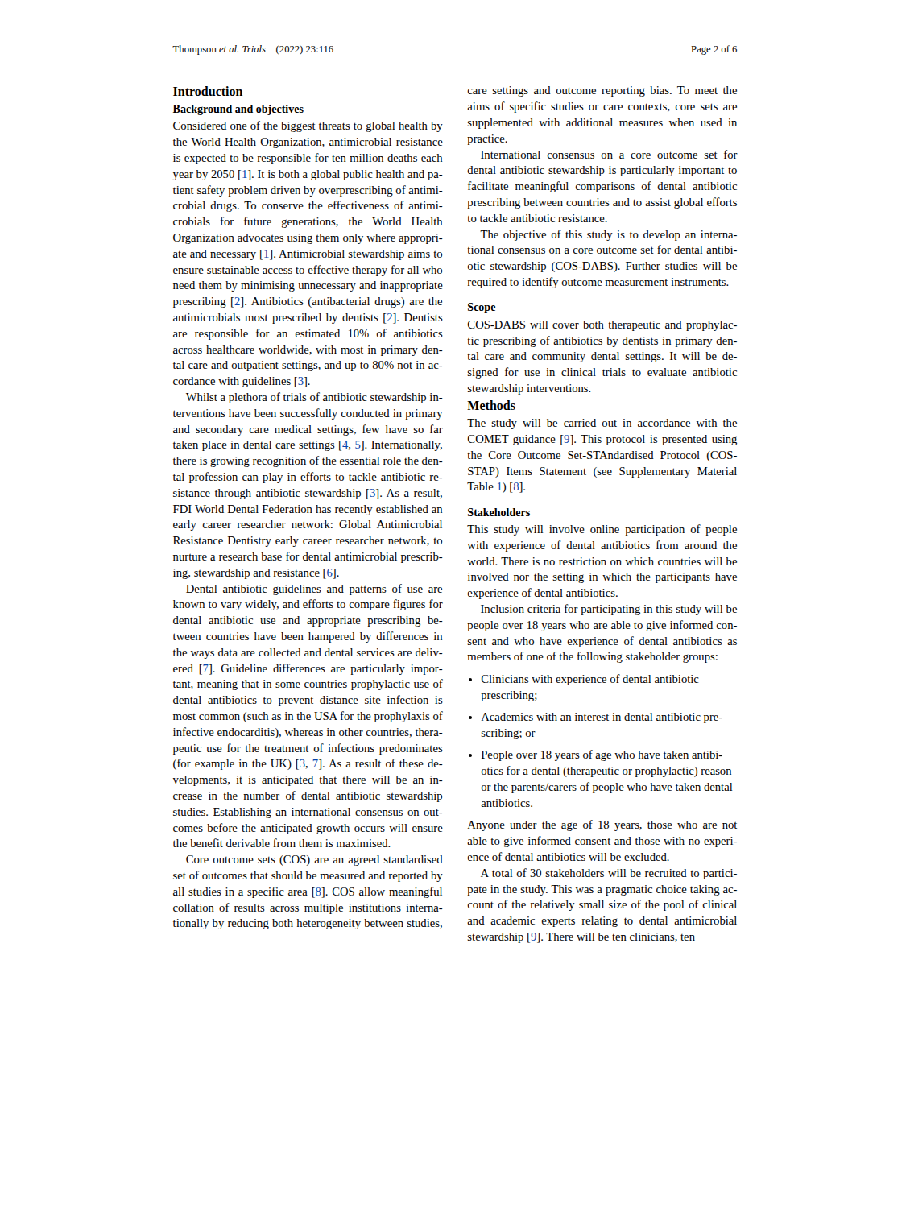Thompson et al. Trials (2022) 23:116
Page 2 of 6
Introduction
Background and objectives
Considered one of the biggest threats to global health by the World Health Organization, antimicrobial resistance is expected to be responsible for ten million deaths each year by 2050 [1]. It is both a global public health and patient safety problem driven by overprescribing of antimicrobial drugs. To conserve the effectiveness of antimicrobials for future generations, the World Health Organization advocates using them only where appropriate and necessary [1]. Antimicrobial stewardship aims to ensure sustainable access to effective therapy for all who need them by minimising unnecessary and inappropriate prescribing [2]. Antibiotics (antibacterial drugs) are the antimicrobials most prescribed by dentists [2]. Dentists are responsible for an estimated 10% of antibiotics across healthcare worldwide, with most in primary dental care and outpatient settings, and up to 80% not in accordance with guidelines [3].
Whilst a plethora of trials of antibiotic stewardship interventions have been successfully conducted in primary and secondary care medical settings, few have so far taken place in dental care settings [4, 5]. Internationally, there is growing recognition of the essential role the dental profession can play in efforts to tackle antibiotic resistance through antibiotic stewardship [3]. As a result, FDI World Dental Federation has recently established an early career researcher network: Global Antimicrobial Resistance Dentistry early career researcher network, to nurture a research base for dental antimicrobial prescribing, stewardship and resistance [6].
Dental antibiotic guidelines and patterns of use are known to vary widely, and efforts to compare figures for dental antibiotic use and appropriate prescribing between countries have been hampered by differences in the ways data are collected and dental services are delivered [7]. Guideline differences are particularly important, meaning that in some countries prophylactic use of dental antibiotics to prevent distance site infection is most common (such as in the USA for the prophylaxis of infective endocarditis), whereas in other countries, therapeutic use for the treatment of infections predominates (for example in the UK) [3, 7]. As a result of these developments, it is anticipated that there will be an increase in the number of dental antibiotic stewardship studies. Establishing an international consensus on outcomes before the anticipated growth occurs will ensure the benefit derivable from them is maximised.
Core outcome sets (COS) are an agreed standardised set of outcomes that should be measured and reported by all studies in a specific area [8]. COS allow meaningful collation of results across multiple institutions internationally by reducing both heterogeneity between studies, care settings and outcome reporting bias. To meet the aims of specific studies or care contexts, core sets are supplemented with additional measures when used in practice.
International consensus on a core outcome set for dental antibiotic stewardship is particularly important to facilitate meaningful comparisons of dental antibiotic prescribing between countries and to assist global efforts to tackle antibiotic resistance.
The objective of this study is to develop an international consensus on a core outcome set for dental antibiotic stewardship (COS-DABS). Further studies will be required to identify outcome measurement instruments.
Scope
COS-DABS will cover both therapeutic and prophylactic prescribing of antibiotics by dentists in primary dental care and community dental settings. It will be designed for use in clinical trials to evaluate antibiotic stewardship interventions.
Methods
The study will be carried out in accordance with the COMET guidance [9]. This protocol is presented using the Core Outcome Set-STAndardised Protocol (COS-STAP) Items Statement (see Supplementary Material Table 1) [8].
Stakeholders
This study will involve online participation of people with experience of dental antibiotics from around the world. There is no restriction on which countries will be involved nor the setting in which the participants have experience of dental antibiotics.
Inclusion criteria for participating in this study will be people over 18 years who are able to give informed consent and who have experience of dental antibiotics as members of one of the following stakeholder groups:
Clinicians with experience of dental antibiotic prescribing;
Academics with an interest in dental antibiotic prescribing; or
People over 18 years of age who have taken antibiotics for a dental (therapeutic or prophylactic) reason or the parents/carers of people who have taken dental antibiotics.
Anyone under the age of 18 years, those who are not able to give informed consent and those with no experience of dental antibiotics will be excluded.
A total of 30 stakeholders will be recruited to participate in the study. This was a pragmatic choice taking account of the relatively small size of the pool of clinical and academic experts relating to dental antimicrobial stewardship [9]. There will be ten clinicians, ten